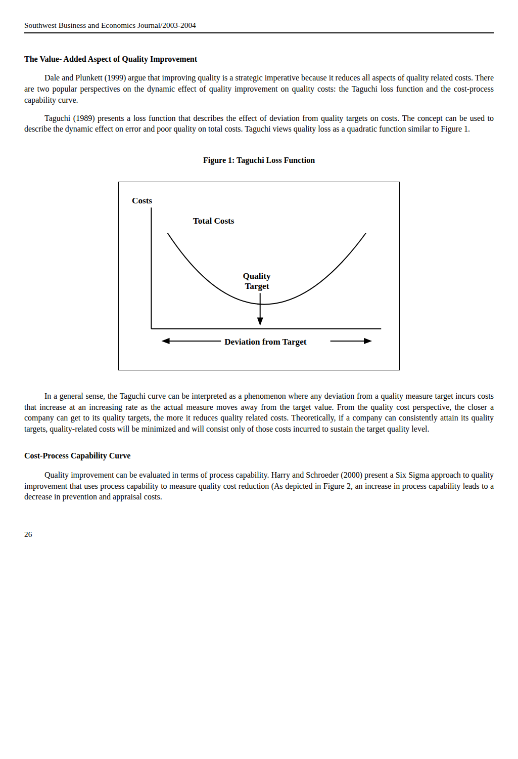Southwest Business and Economics Journal/2003-2004
The Value- Added Aspect of Quality Improvement
Dale and Plunkett (1999) argue that improving quality is a strategic imperative because it reduces all aspects of quality related costs. There are two popular perspectives on the dynamic effect of quality improvement on quality costs: the Taguchi loss function and the cost-process capability curve.
Taguchi (1989) presents a loss function that describes the effect of deviation from quality targets on costs. The concept can be used to describe the dynamic effect on error and poor quality on total costs. Taguchi views quality loss as a quadratic function similar to Figure 1.
Figure 1: Taguchi Loss Function
Costs Total Costs Quality Target Deviation from Target
In a general sense, the Taguchi curve can be interpreted as a phenomenon where any deviation from a quality measure target incurs costs that increase at an increasing rate as the actual measure moves away from the target value. From the quality cost perspective, the closer a company can get to its quality targets, the more it reduces quality related costs. Theoretically, if a company can consistently attain its quality targets, quality-related costs will be minimized and will consist only of those costs incurred to sustain the target quality level.
Cost-Process Capability Curve
Quality improvement can be evaluated in terms of process capability. Harry and Schroeder (2000) present a Six Sigma approach to quality improvement that uses process capability to measure quality cost reduction (As depicted in Figure 2, an increase in process capability leads to a decrease in prevention and appraisal costs.
26